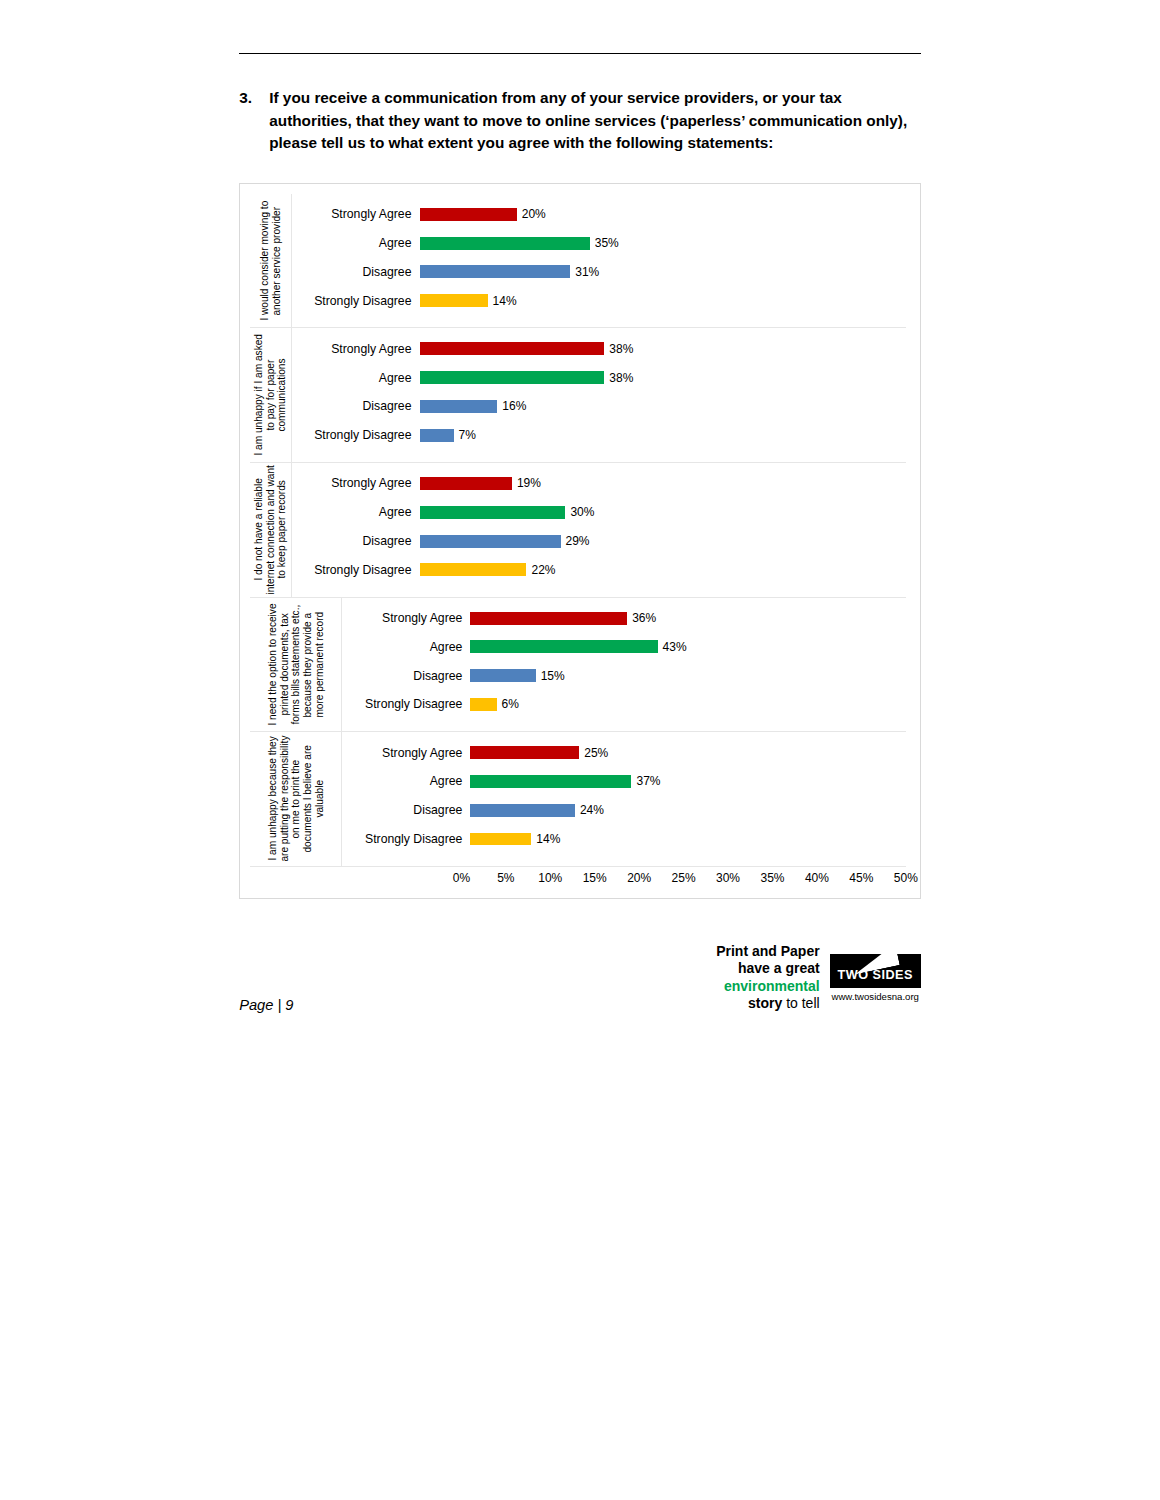3.
If you receive a communication from any of your service providers, or your tax authorities, that they want to move to online services (‘paperless’ communication only), please tell us to what extent you agree with the following statements:
I would consider moving to another service provider
Strongly Agree
20%
Agree
35%
Disagree
31%
Strongly Disagree
14%
I am unhappy if I am asked to pay for paper communications
Strongly Agree
38%
Agree
38%
Disagree
16%
Strongly Disagree
7%
I do not have a reliable internet connection and want to keep paper records
Strongly Agree
19%
Agree
30%
Disagree
29%
Strongly Disagree
22%
I need the option to receive printed documents, tax forms bills statements etc., because they provide a more permanent record
Strongly Agree
36%
Agree
43%
Disagree
15%
Strongly Disagree
6%
I am unhappy because they are putting the responsibility on me to print the documents I believe are valuable
Strongly Agree
25%
Agree
37%
Disagree
24%
Strongly Disagree
14%
0% 5% 10% 15% 20% 25% 30% 35% 40% 45% 50%
Page | 9
Print and Paper
have a great
environmental
story to tell
TWO SIDES
www.twosidesna.org